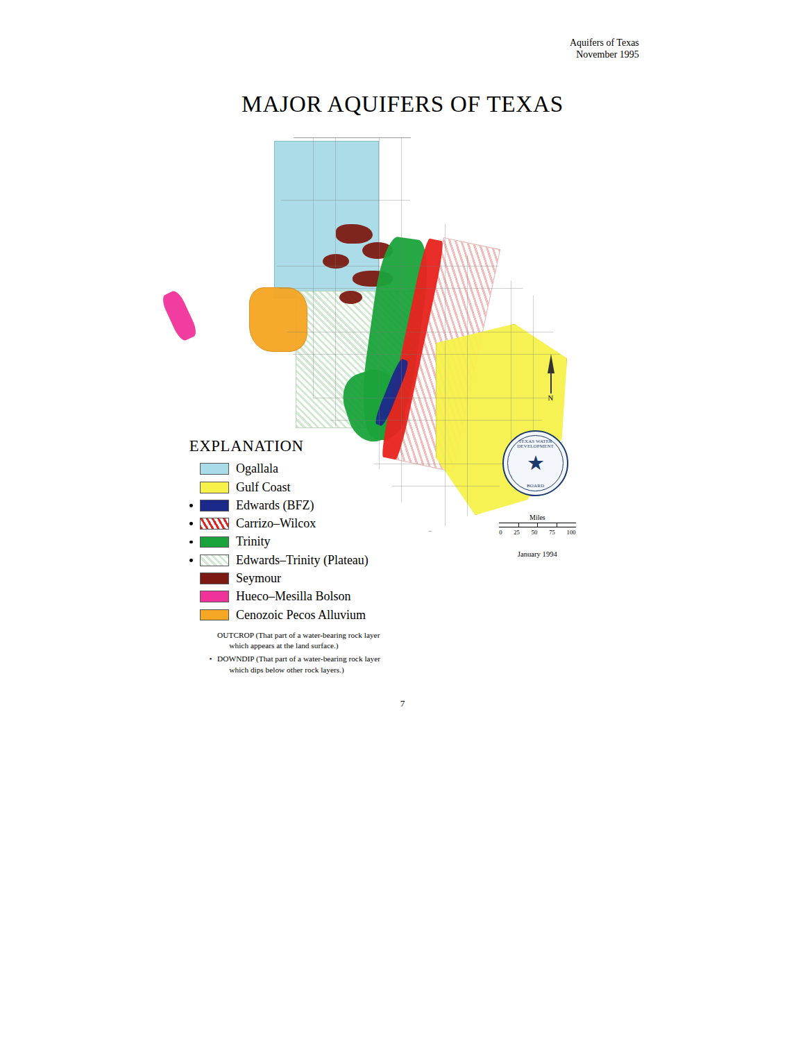Aquifers of Texas November 1995
MAJOR AQUIFERS OF TEXAS
EXPLANATION
Ogallala
Gulf Coast
Edwards (BFZ)
Carrizo–Wilcox
Trinity
Edwards–Trinity (Plateau)
Seymour
Hueco–Mesilla Bolson
Cenozoic Pecos Alluvium
OUTCROP (That part of a water-bearing rock layer which appears at the land surface.)
•DOWNDIP (That part of a water-bearing rock layer which dips below other rock layers.)
N
TEXAS WATER DEVELOPMENT
★
BOARD
Miles
0255075100
January 1994
7